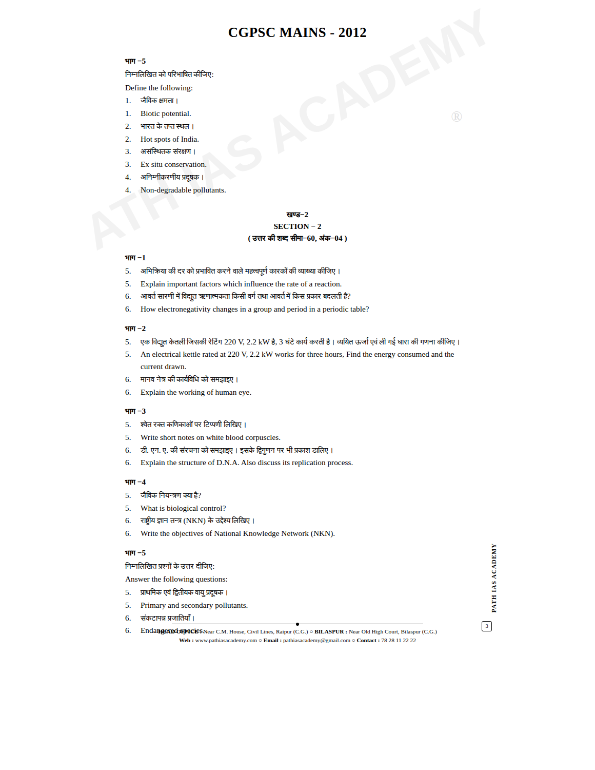CGPSC MAINS - 2012
PATH IAS ACADEMY
®
भाग −5
निम्नलिखित को परिभाषित कीजिए:
Define the following:
1. जैविक क्षमता।
1. Biotic potential.
2. भारत के तप्त स्थल।
2. Hot spots of India.
3. असंस्थितक संरक्षण।
3. Ex situ conservation.
4. अनिम्नीकरणीय प्रदूषक।
4. Non-degradable pollutants.
खण्ड−2
SECTION − 2
( उत्तर की शब्द सीमा−60, अंक−04 )
भाग −1
5. अभिक्रिया की दर को प्रभावित करने वाले महत्वपूर्ण कारकों की व्याख्या कीजिए।
5. Explain important factors which influence the rate of a reaction.
6. आवर्त सारणी में विद्युत ऋणात्मकता किसी वर्ग तथा आवर्त में किस प्रकार बदलती है?
6. How electronegativity changes in a group and period in a periodic table?
भाग −2
5. एक विद्युत केतली जिसकी रेटिंग 220 V, 2.2 kW है, 3 घंटे कार्य करती है। व्ययित ऊर्जा एवं ली गई धारा की गणना कीजिए।
5. An electrical kettle rated at 220 V, 2.2 kW works for three hours, Find the energy consumed and the current drawn.
6. मानव नेत्र की कार्यविधि को समझाइए।
6. Explain the working of human eye.
भाग −3
5. श्वेत रक्त कणिकाओं पर टिप्पणी लिखिए।
5. Write short notes on white blood corpuscles.
6. डी. एन. ए. की संरचना को समझाइए। इसके द्विगुणन पर भी प्रकाश डालिए।
6. Explain the structure of D.N.A. Also discuss its replication process.
भाग −4
5. जैविक नियन्त्रण क्या है?
5. What is biological control?
6. राष्ट्रीय ज्ञान तन्त्र (NKN) के उद्देश्य लिखिए।
6. Write the objectives of National Knowledge Network (NKN).
भाग −5
निम्नलिखित प्रश्नों के उत्तर दीजिए:
Answer the following questions:
5. प्राथमिक एवं द्वितीयक वायु प्रदूषक।
5. Primary and secondary pollutants.
6. संकटापन्न प्रजातियाँ।
6. Endangered species.
PATH IAS ACADEMY
3
HEAD OFFICE : Near C.M. House, Civil Lines, Raipur (C.G.) ○ BILASPUR : Near Old High Court, Bilaspur (C.G.)
Web : www.pathiasacademy.com ○ Email : pathiasacademy@gmail.com ○ Contact : 78 28 11 22 22